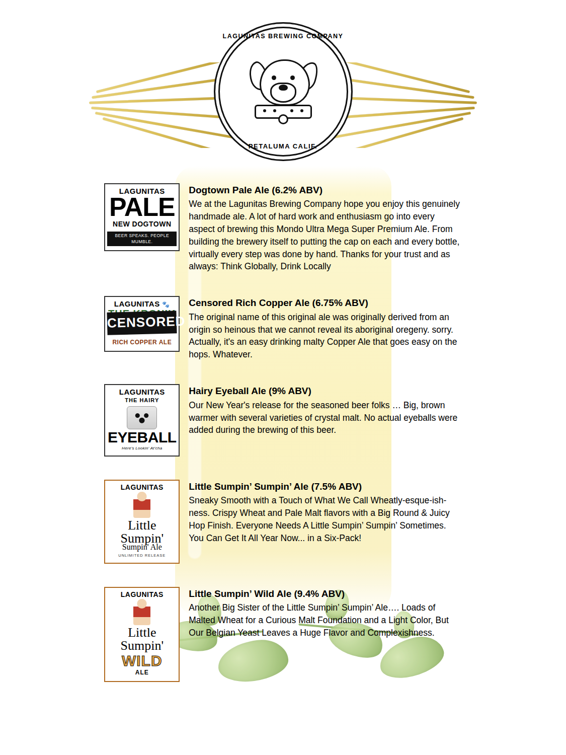LAGUNITAS BREWING COMPANY
PETALUMA CALIF.
LAGUNITAS
PALE
NEW DOGTOWN
BEER SPEAKS. PEOPLE MUMBLE.
Dogtown Pale Ale (6.2% ABV)
We at the Lagunitas Brewing Company hope you enjoy this genuinely handmade ale. A lot of hard work and enthusiasm go into every aspect of brewing this Mondo Ultra Mega Super Premium Ale. From building the brewery itself to putting the cap on each and every bottle, virtually every step was done by hand. Thanks for your trust and as always: Think Globally, Drink Locally
LAGUNITAS 🐾
THE KRONIK
CENSORED
RICH COPPER ALE
Censored Rich Copper Ale (6.75% ABV)
The original name of this original ale was originally derived from an origin so heinous that we cannot reveal its aboriginal oregeny. sorry. Actually, it's an easy drinking malty Copper Ale that goes easy on the hops. Whatever.
LAGUNITAS
THE HAIRY
EYEBALL
Here's Lookin' At'cha
Hairy Eyeball Ale (9% ABV)
Our New Year's release for the seasoned beer folks … Big, brown warmer with several varieties of crystal malt. No actual eyeballs were added during the brewing of this beer.
LAGUNITAS
Little Sumpin'Sumpin' Ale
UNLIMITED RELEASE
Little Sumpin’ Sumpin’ Ale (7.5% ABV)
Sneaky Smooth with a Touch of What We Call Wheatly-esque-ish-ness. Crispy Wheat and Pale Malt flavors with a Big Round & Juicy Hop Finish. Everyone Needs A Little Sumpin’ Sumpin’ Sometimes. You Can Get It All Year Now... in a Six-Pack!
LAGUNITAS
Little Sumpin'
WILD
ALE
Little Sumpin’ Wild Ale (9.4% ABV)
Another Big Sister of the Little Sumpin’ Sumpin’ Ale…. Loads of Malted Wheat for a Curious Malt Foundation and a Light Color, But Our Belgian Yeast Leaves a Huge Flavor and Complexishness.